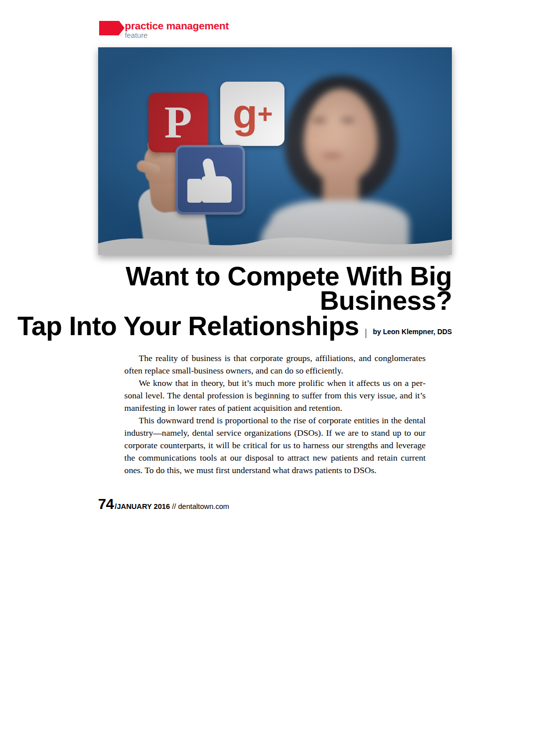practice management
feature
P
g+
Want to Compete With Big Business? Tap Into Your Relationships by Leon Klempner, DDS
The reality of business is that corporate groups, affiliations, and conglomerates often replace small-business owners, and can do so efficiently.
We know that in theory, but it’s much more prolific when it affects us on a personal level. The dental profession is beginning to suffer from this very issue, and it’s manifesting in lower rates of patient acquisition and retention.
This downward trend is proportional to the rise of corporate entities in the dental industry—namely, dental service organizations (DSOs). If we are to stand up to our corporate counterparts, it will be critical for us to harness our strengths and leverage the communications tools at our disposal to attract new patients and retain current ones. To do this, we must first understand what draws patients to DSOs.
74 /JANUARY 2016 // dentaltown.com